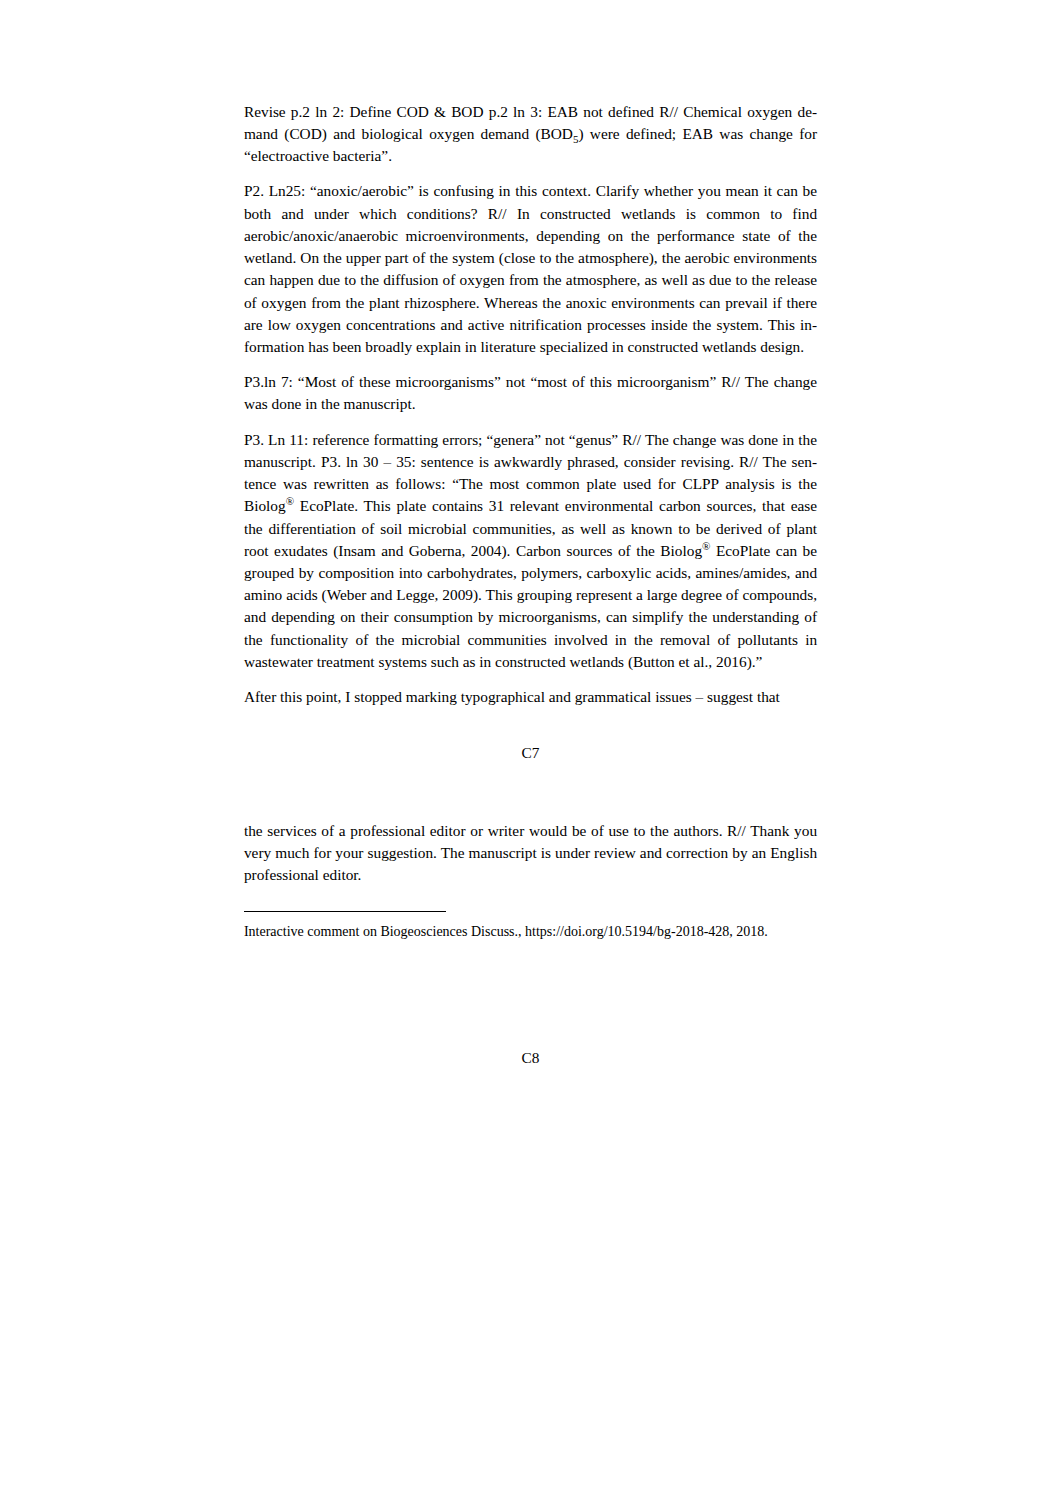Revise p.2 ln 2: Define COD & BOD p.2 ln 3: EAB not defined R// Chemical oxygen demand (COD) and biological oxygen demand (BOD5) were defined; EAB was change for “electroactive bacteria”.
P2. Ln25: “anoxic/aerobic” is confusing in this context. Clarify whether you mean it can be both and under which conditions? R// In constructed wetlands is common to find aerobic/anoxic/anaerobic microenvironments, depending on the performance state of the wetland. On the upper part of the system (close to the atmosphere), the aerobic environments can happen due to the diffusion of oxygen from the atmosphere, as well as due to the release of oxygen from the plant rhizosphere. Whereas the anoxic environments can prevail if there are low oxygen concentrations and active nitrification processes inside the system. This information has been broadly explain in literature specialized in constructed wetlands design.
P3.ln 7: “Most of these microorganisms” not “most of this microorganism” R// The change was done in the manuscript.
P3. Ln 11: reference formatting errors; “genera” not “genus” R// The change was done in the manuscript. P3. ln 30 – 35: sentence is awkwardly phrased, consider revising. R// The sentence was rewritten as follows: “The most common plate used for CLPP analysis is the Biolog® EcoPlate. This plate contains 31 relevant environmental carbon sources, that ease the differentiation of soil microbial communities, as well as known to be derived of plant root exudates (Insam and Goberna, 2004). Carbon sources of the Biolog® EcoPlate can be grouped by composition into carbohydrates, polymers, carboxylic acids, amines/amides, and amino acids (Weber and Legge, 2009). This grouping represent a large degree of compounds, and depending on their consumption by microorganisms, can simplify the understanding of the functionality of the microbial communities involved in the removal of pollutants in wastewater treatment systems such as in constructed wetlands (Button et al., 2016).”
After this point, I stopped marking typographical and grammatical issues – suggest that
C7
the services of a professional editor or writer would be of use to the authors. R// Thank you very much for your suggestion. The manuscript is under review and correction by an English professional editor.
Interactive comment on Biogeosciences Discuss., https://doi.org/10.5194/bg-2018-428, 2018.
C8